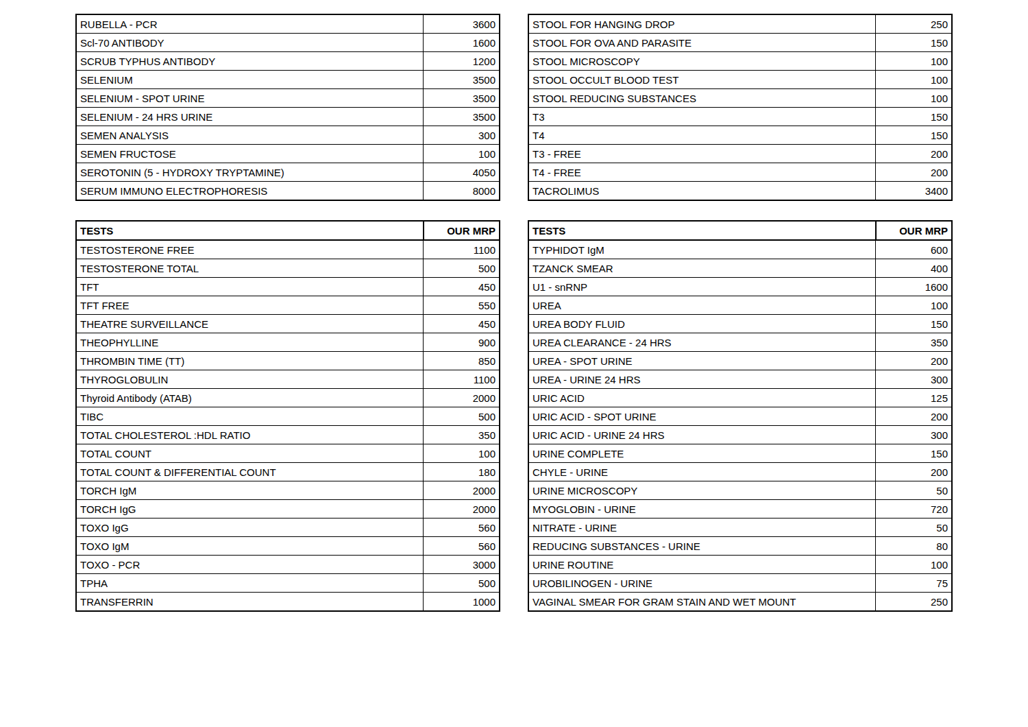| RUBELLA - PCR | 3600 |
| Scl-70 ANTIBODY | 1600 |
| SCRUB TYPHUS ANTIBODY | 1200 |
| SELENIUM | 3500 |
| SELENIUM - SPOT URINE | 3500 |
| SELENIUM - 24 HRS URINE | 3500 |
| SEMEN ANALYSIS | 300 |
| SEMEN FRUCTOSE | 100 |
| SEROTONIN (5 - HYDROXY TRYPTAMINE) | 4050 |
| SERUM IMMUNO ELECTROPHORESIS | 8000 |
| TESTS | OUR MRP |
| --- | --- |
| TESTOSTERONE FREE | 1100 |
| TESTOSTERONE TOTAL | 500 |
| TFT | 450 |
| TFT FREE | 550 |
| THEATRE SURVEILLANCE | 450 |
| THEOPHYLLINE | 900 |
| THROMBIN TIME (TT) | 850 |
| THYROGLOBULIN | 1100 |
| Thyroid Antibody (ATAB) | 2000 |
| TIBC | 500 |
| TOTAL CHOLESTEROL :HDL RATIO | 350 |
| TOTAL COUNT | 100 |
| TOTAL COUNT & DIFFERENTIAL COUNT | 180 |
| TORCH IgM | 2000 |
| TORCH IgG | 2000 |
| TOXO IgG | 560 |
| TOXO IgM | 560 |
| TOXO - PCR | 3000 |
| TPHA | 500 |
| TRANSFERRIN | 1000 |
| STOOL FOR HANGING DROP | 250 |
| STOOL FOR OVA AND PARASITE | 150 |
| STOOL MICROSCOPY | 100 |
| STOOL OCCULT BLOOD TEST | 100 |
| STOOL REDUCING SUBSTANCES | 100 |
| T3 | 150 |
| T4 | 150 |
| T3 - FREE | 200 |
| T4 - FREE | 200 |
| TACROLIMUS | 3400 |
| TESTS | OUR MRP |
| --- | --- |
| TYPHIDOT IgM | 600 |
| TZANCK SMEAR | 400 |
| U1 - snRNP | 1600 |
| UREA | 100 |
| UREA BODY FLUID | 150 |
| UREA CLEARANCE - 24 HRS | 350 |
| UREA - SPOT URINE | 200 |
| UREA - URINE 24 HRS | 300 |
| URIC ACID | 125 |
| URIC ACID - SPOT URINE | 200 |
| URIC ACID - URINE 24 HRS | 300 |
| URINE COMPLETE | 150 |
| CHYLE - URINE | 200 |
| URINE MICROSCOPY | 50 |
| MYOGLOBIN - URINE | 720 |
| NITRATE - URINE | 50 |
| REDUCING SUBSTANCES - URINE | 80 |
| URINE ROUTINE | 100 |
| UROBILINOGEN - URINE | 75 |
| VAGINAL SMEAR FOR GRAM STAIN AND WET MOUNT | 250 |